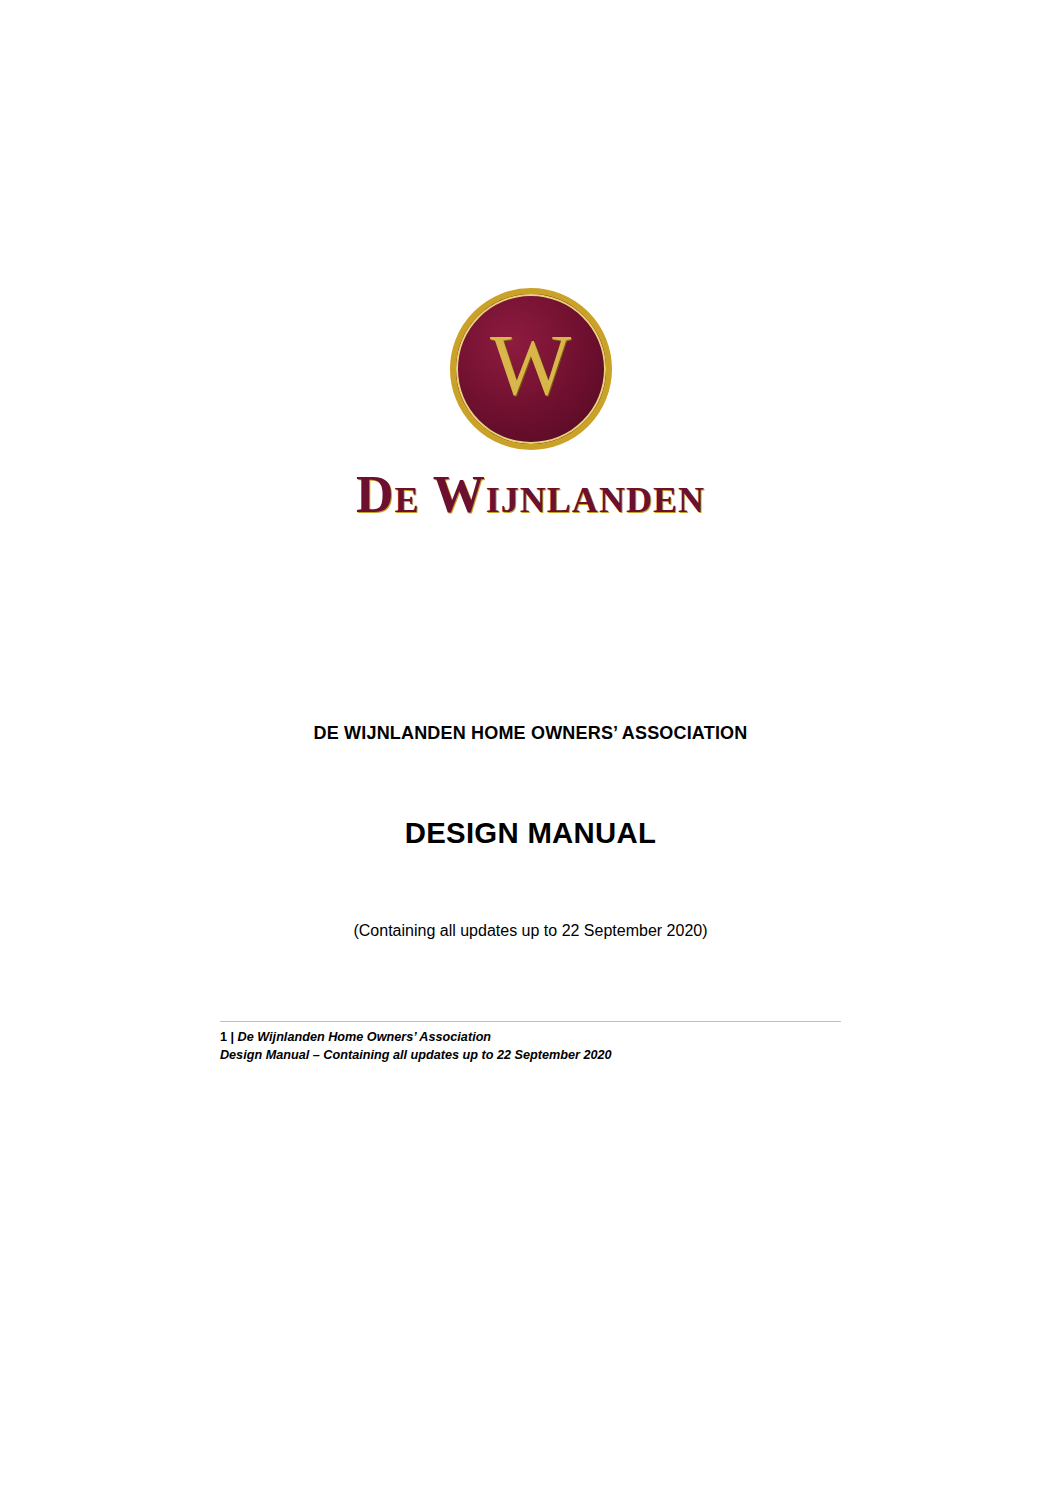W
De Wijnlanden
DE WIJNLANDEN HOME OWNERS’ ASSOCIATION
DESIGN MANUAL
(Containing all updates up to 22 September 2020)
1 | De Wijnlanden Home Owners’ Association
Design Manual – Containing all updates up to 22 September 2020